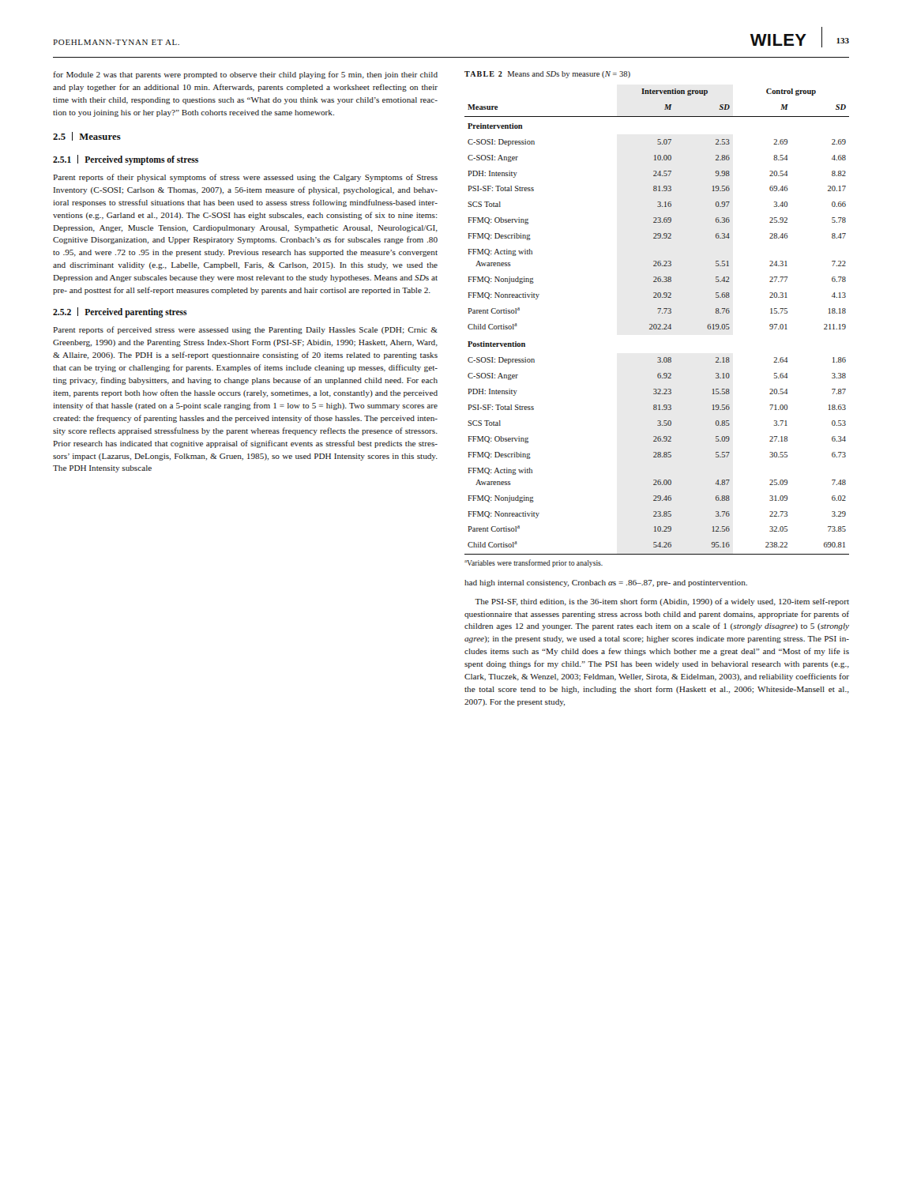POEHLMANN-TYNAN ET AL.
WILEY
133
for Module 2 was that parents were prompted to observe their child playing for 5 min, then join their child and play together for an additional 10 min. Afterwards, parents completed a worksheet reflecting on their time with their child, responding to questions such as “What do you think was your child’s emotional reaction to you joining his or her play?” Both cohorts received the same homework.
2.5 Measures
2.5.1 Perceived symptoms of stress
Parent reports of their physical symptoms of stress were assessed using the Calgary Symptoms of Stress Inventory (C-SOSI; Carlson & Thomas, 2007), a 56-item measure of physical, psychological, and behavioral responses to stressful situations that has been used to assess stress following mindfulness-based interventions (e.g., Garland et al., 2014). The C-SOSI has eight subscales, each consisting of six to nine items: Depression, Anger, Muscle Tension, Cardiopulmonary Arousal, Sympathetic Arousal, Neurological/GI, Cognitive Disorganization, and Upper Respiratory Symptoms. Cronbach’s αs for subscales range from .80 to .95, and were .72 to .95 in the present study. Previous research has supported the measure’s convergent and discriminant validity (e.g., Labelle, Campbell, Faris, & Carlson, 2015). In this study, we used the Depression and Anger subscales because they were most relevant to the study hypotheses. Means and SDs at pre- and posttest for all self-report measures completed by parents and hair cortisol are reported in Table 2.
2.5.2 Perceived parenting stress
Parent reports of perceived stress were assessed using the Parenting Daily Hassles Scale (PDH; Crnic & Greenberg, 1990) and the Parenting Stress Index-Short Form (PSI-SF; Abidin, 1990; Haskett, Ahern, Ward, & Allaire, 2006). The PDH is a self-report questionnaire consisting of 20 items related to parenting tasks that can be trying or challenging for parents. Examples of items include cleaning up messes, difficulty getting privacy, finding babysitters, and having to change plans because of an unplanned child need. For each item, parents report both how often the hassle occurs (rarely, sometimes, a lot, constantly) and the perceived intensity of that hassle (rated on a 5-point scale ranging from 1 = low to 5 = high). Two summary scores are created: the frequency of parenting hassles and the perceived intensity of those hassles. The perceived intensity score reflects appraised stressfulness by the parent whereas frequency reflects the presence of stressors. Prior research has indicated that cognitive appraisal of significant events as stressful best predicts the stressors’ impact (Lazarus, DeLongis, Folkman, & Gruen, 1985), so we used PDH Intensity scores in this study. The PDH Intensity subscale
TABLE 2 Means and SDs by measure (N = 38)
| | Intervention group | Control group |
| --- | --- | --- |
| Measure | M | SD | M | SD |
| Preintervention |
| C-SOSI: Depression | 5.07 | 2.53 | 2.69 | 2.69 |
| C-SOSI: Anger | 10.00 | 2.86 | 8.54 | 4.68 |
| PDH: Intensity | 24.57 | 9.98 | 20.54 | 8.82 |
| PSI-SF: Total Stress | 81.93 | 19.56 | 69.46 | 20.17 |
| SCS Total | 3.16 | 0.97 | 3.40 | 0.66 |
| FFMQ: Observing | 23.69 | 6.36 | 25.92 | 5.78 |
| FFMQ: Describing | 29.92 | 6.34 | 28.46 | 8.47 |
| FFMQ: Acting with Awareness | 26.23 | 5.51 | 24.31 | 7.22 |
| FFMQ: Nonjudging | 26.38 | 5.42 | 27.77 | 6.78 |
| FFMQ: Nonreactivity | 20.92 | 5.68 | 20.31 | 4.13 |
| Parent Cortisol a | 7.73 | 8.76 | 15.75 | 18.18 |
| Child Cortisol a | 202.24 | 619.05 | 97.01 | 211.19 |
| Postintervention |
| C-SOSI: Depression | 3.08 | 2.18 | 2.64 | 1.86 |
| C-SOSI: Anger | 6.92 | 3.10 | 5.64 | 3.38 |
| PDH: Intensity | 32.23 | 15.58 | 20.54 | 7.87 |
| PSI-SF: Total Stress | 81.93 | 19.56 | 71.00 | 18.63 |
| SCS Total | 3.50 | 0.85 | 3.71 | 0.53 |
| FFMQ: Observing | 26.92 | 5.09 | 27.18 | 6.34 |
| FFMQ: Describing | 28.85 | 5.57 | 30.55 | 6.73 |
| FFMQ: Acting with Awareness | 26.00 | 4.87 | 25.09 | 7.48 |
| FFMQ: Nonjudging | 29.46 | 6.88 | 31.09 | 6.02 |
| FFMQ: Nonreactivity | 23.85 | 3.76 | 22.73 | 3.29 |
| Parent Cortisol a | 10.29 | 12.56 | 32.05 | 73.85 |
| Child Cortisol a | 54.26 | 95.16 | 238.22 | 690.81 |
aVariables were transformed prior to analysis.
had high internal consistency, Cronbach αs = .86–.87, pre- and postintervention.
The PSI-SF, third edition, is the 36-item short form (Abidin, 1990) of a widely used, 120-item self-report questionnaire that assesses parenting stress across both child and parent domains, appropriate for parents of children ages 12 and younger. The parent rates each item on a scale of 1 (strongly disagree) to 5 (strongly agree); in the present study, we used a total score; higher scores indicate more parenting stress. The PSI includes items such as “My child does a few things which bother me a great deal” and “Most of my life is spent doing things for my child.” The PSI has been widely used in behavioral research with parents (e.g., Clark, Tluczek, & Wenzel, 2003; Feldman, Weller, Sirota, & Eidelman, 2003), and reliability coefficients for the total score tend to be high, including the short form (Haskett et al., 2006; Whiteside-Mansell et al., 2007). For the present study,